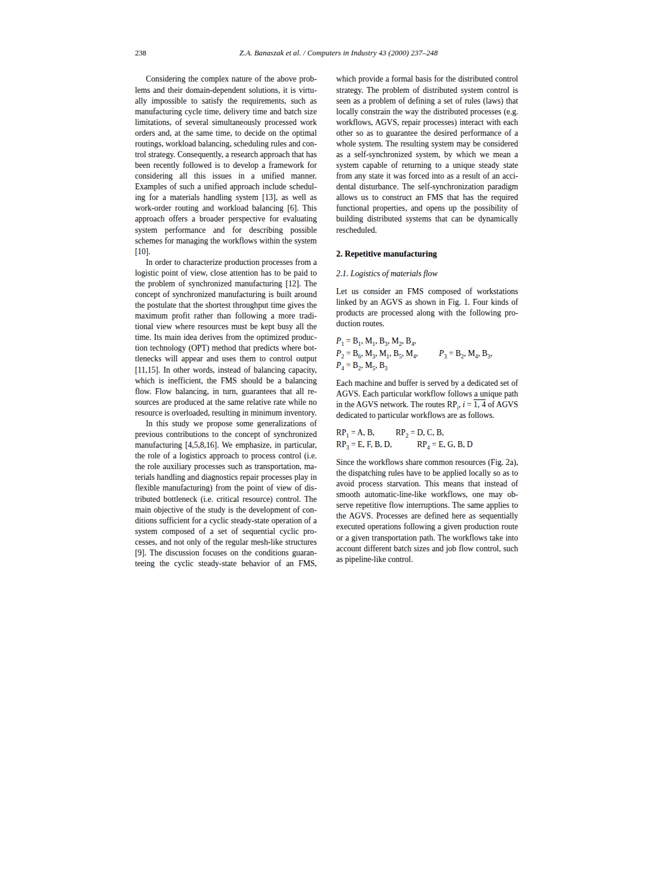238 Z.A. Banaszak et al. / Computers in Industry 43 (2000) 237–248
Considering the complex nature of the above problems and their domain-dependent solutions, it is virtually impossible to satisfy the requirements, such as manufacturing cycle time, delivery time and batch size limitations, of several simultaneously processed work orders and, at the same time, to decide on the optimal routings, workload balancing, scheduling rules and control strategy. Consequently, a research approach that has been recently followed is to develop a framework for considering all this issues in a unified manner. Examples of such a unified approach include scheduling for a materials handling system [13], as well as work-order routing and workload balancing [6]. This approach offers a broader perspective for evaluating system performance and for describing possible schemes for managing the workflows within the system [10].
In order to characterize production processes from a logistic point of view, close attention has to be paid to the problem of synchronized manufacturing [12]. The concept of synchronized manufacturing is built around the postulate that the shortest throughput time gives the maximum profit rather than following a more traditional view where resources must be kept busy all the time. Its main idea derives from the optimized production technology (OPT) method that predicts where bottlenecks will appear and uses them to control output [11,15]. In other words, instead of balancing capacity, which is inefficient, the FMS should be a balancing flow. Flow balancing, in turn, guarantees that all resources are produced at the same relative rate while no resource is overloaded, resulting in minimum inventory.
In this study we propose some generalizations of previous contributions to the concept of synchronized manufacturing [4,5,8,16]. We emphasize, in particular, the role of a logistics approach to process control (i.e. the role auxiliary processes such as transportation, materials handling and diagnostics repair processes play in flexible manufacturing) from the point of view of distributed bottleneck (i.e. critical resource) control. The main objective of the study is the development of conditions sufficient for a cyclic steady-state operation of a system composed of a set of sequential cyclic processes, and not only of the regular mesh-like structures [9]. The discussion focuses on the conditions guaranteeing the cyclic steady-state behavior of an FMS, which provide a formal basis for the distributed control strategy. The problem of distributed system control is seen as a problem of defining a set of rules (laws) that locally constrain the way the distributed processes (e.g. workflows, AGVS, repair processes) interact with each other so as to guarantee the desired performance of a whole system. The resulting system may be considered as a self-synchronized system, by which we mean a system capable of returning to a unique steady state from any state it was forced into as a result of an accidental disturbance. The self-synchronization paradigm allows us to construct an FMS that has the required functional properties, and opens up the possibility of building distributed systems that can be dynamically rescheduled.
2. Repetitive manufacturing
2.1. Logistics of materials flow
Let us consider an FMS composed of workstations linked by an AGVS as shown in Fig. 1. Four kinds of products are processed along with the following production routes.
P1 = B1, M1, B3, M2, B4, P2 = B6, M3, M1, B5, M4, P3 = B2, M4, B3, P4 = B2, M5, B3
Each machine and buffer is served by a dedicated set of AGVS. Each particular workflow follows a unique path in the AGVS network. The routes RPi, i = 1, 4 of AGVS dedicated to particular workflows are as follows.
RP1 = A, B, RP2 = D, C, B, RP3 = E, F, B, D, RP4 = E, G, B, D
Since the workflows share common resources (Fig. 2a), the dispatching rules have to be applied locally so as to avoid process starvation. This means that instead of smooth automatic-line-like workflows, one may observe repetitive flow interruptions. The same applies to the AGVS. Processes are defined here as sequentially executed operations following a given production route or a given transportation path. The workflows take into account different batch sizes and job flow control, such as pipeline-like control.